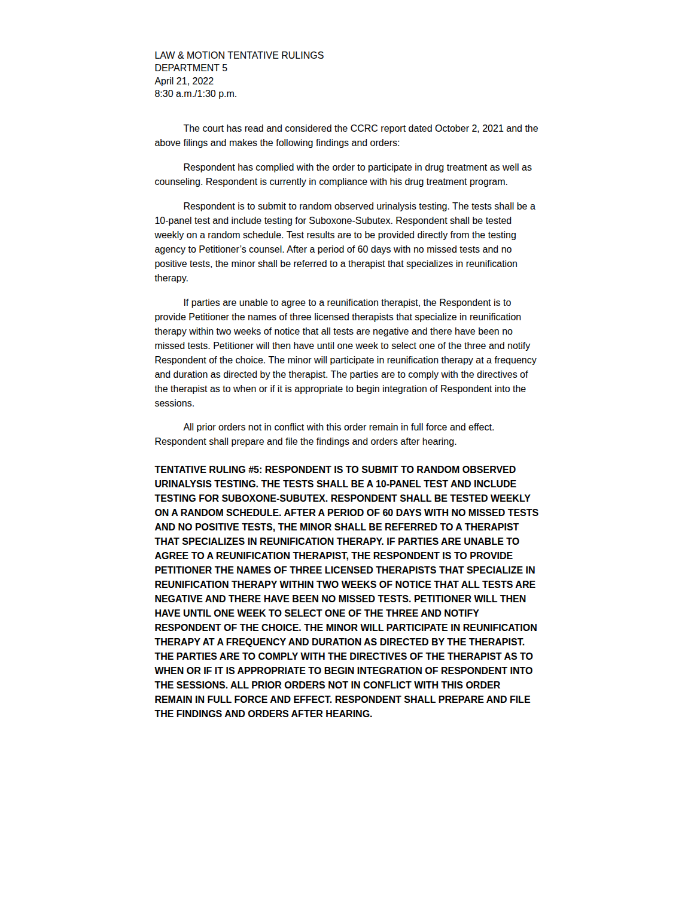LAW & MOTION TENTATIVE RULINGS
DEPARTMENT 5
April 21, 2022
8:30 a.m./1:30 p.m.
The court has read and considered the CCRC report dated October 2, 2021 and the above filings and makes the following findings and orders:
Respondent has complied with the order to participate in drug treatment as well as counseling. Respondent is currently in compliance with his drug treatment program.
Respondent is to submit to random observed urinalysis testing. The tests shall be a 10-panel test and include testing for Suboxone-Subutex. Respondent shall be tested weekly on a random schedule. Test results are to be provided directly from the testing agency to Petitioner’s counsel. After a period of 60 days with no missed tests and no positive tests, the minor shall be referred to a therapist that specializes in reunification therapy.
If parties are unable to agree to a reunification therapist, the Respondent is to provide Petitioner the names of three licensed therapists that specialize in reunification therapy within two weeks of notice that all tests are negative and there have been no missed tests. Petitioner will then have until one week to select one of the three and notify Respondent of the choice. The minor will participate in reunification therapy at a frequency and duration as directed by the therapist. The parties are to comply with the directives of the therapist as to when or if it is appropriate to begin integration of Respondent into the sessions.
All prior orders not in conflict with this order remain in full force and effect. Respondent shall prepare and file the findings and orders after hearing.
TENTATIVE RULING #5: RESPONDENT IS TO SUBMIT TO RANDOM OBSERVED URINALYSIS TESTING. THE TESTS SHALL BE A 10-PANEL TEST AND INCLUDE TESTING FOR SUBOXONE-SUBUTEX. RESPONDENT SHALL BE TESTED WEEKLY ON A RANDOM SCHEDULE. AFTER A PERIOD OF 60 DAYS WITH NO MISSED TESTS AND NO POSITIVE TESTS, THE MINOR SHALL BE REFERRED TO A THERAPIST THAT SPECIALIZES IN REUNIFICATION THERAPY. IF PARTIES ARE UNABLE TO AGREE TO A REUNIFICATION THERAPIST, THE RESPONDENT IS TO PROVIDE PETITIONER THE NAMES OF THREE LICENSED THERAPISTS THAT SPECIALIZE IN REUNIFICATION THERAPY WITHIN TWO WEEKS OF NOTICE THAT ALL TESTS ARE NEGATIVE AND THERE HAVE BEEN NO MISSED TESTS. PETITIONER WILL THEN HAVE UNTIL ONE WEEK TO SELECT ONE OF THE THREE AND NOTIFY RESPONDENT OF THE CHOICE. THE MINOR WILL PARTICIPATE IN REUNIFICATION THERAPY AT A FREQUENCY AND DURATION AS DIRECTED BY THE THERAPIST. THE PARTIES ARE TO COMPLY WITH THE DIRECTIVES OF THE THERAPIST AS TO WHEN OR IF IT IS APPROPRIATE TO BEGIN INTEGRATION OF RESPONDENT INTO THE SESSIONS. ALL PRIOR ORDERS NOT IN CONFLICT WITH THIS ORDER REMAIN IN FULL FORCE AND EFFECT. RESPONDENT SHALL PREPARE AND FILE THE FINDINGS AND ORDERS AFTER HEARING.